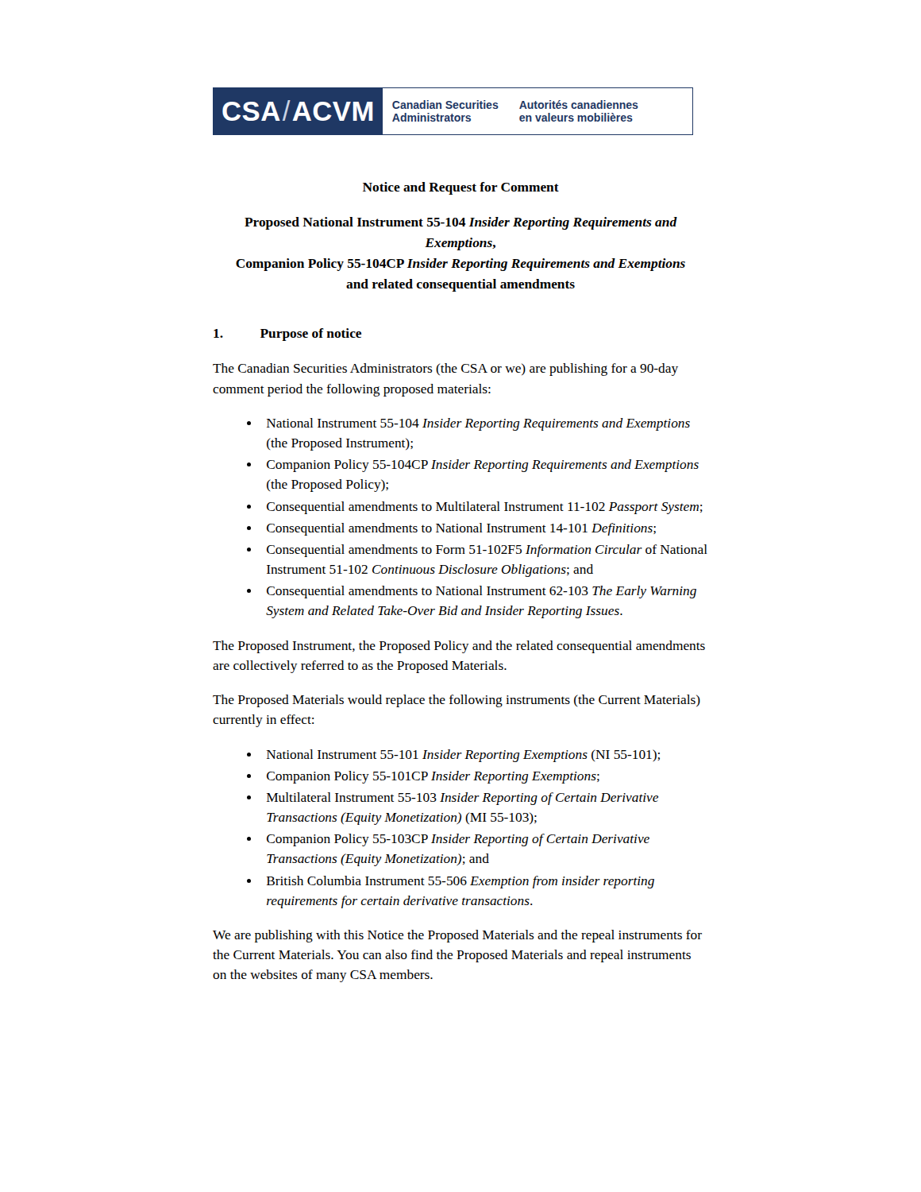CSA/ACVM
Canadian Securities
Administrators
Autorités canadiennes
en valeurs mobilières
Notice and Request for Comment
Proposed National Instrument 55-104 Insider Reporting Requirements and Exemptions,
Companion Policy 55-104CP Insider Reporting Requirements and Exemptions
and related consequential amendments
1. Purpose of notice
The Canadian Securities Administrators (the CSA or we) are publishing for a 90-day comment period the following proposed materials:
National Instrument 55-104 Insider Reporting Requirements and Exemptions (the Proposed Instrument);
Companion Policy 55-104CP Insider Reporting Requirements and Exemptions (the Proposed Policy);
Consequential amendments to Multilateral Instrument 11-102 Passport System;
Consequential amendments to National Instrument 14-101 Definitions;
Consequential amendments to Form 51-102F5 Information Circular of National Instrument 51-102 Continuous Disclosure Obligations; and
Consequential amendments to National Instrument 62-103 The Early Warning System and Related Take-Over Bid and Insider Reporting Issues.
The Proposed Instrument, the Proposed Policy and the related consequential amendments are collectively referred to as the Proposed Materials.
The Proposed Materials would replace the following instruments (the Current Materials) currently in effect:
National Instrument 55-101 Insider Reporting Exemptions (NI 55-101);
Companion Policy 55-101CP Insider Reporting Exemptions;
Multilateral Instrument 55-103 Insider Reporting of Certain Derivative Transactions (Equity Monetization) (MI 55-103);
Companion Policy 55-103CP Insider Reporting of Certain Derivative Transactions (Equity Monetization); and
British Columbia Instrument 55-506 Exemption from insider reporting requirements for certain derivative transactions.
We are publishing with this Notice the Proposed Materials and the repeal instruments for the Current Materials. You can also find the Proposed Materials and repeal instruments on the websites of many CSA members.